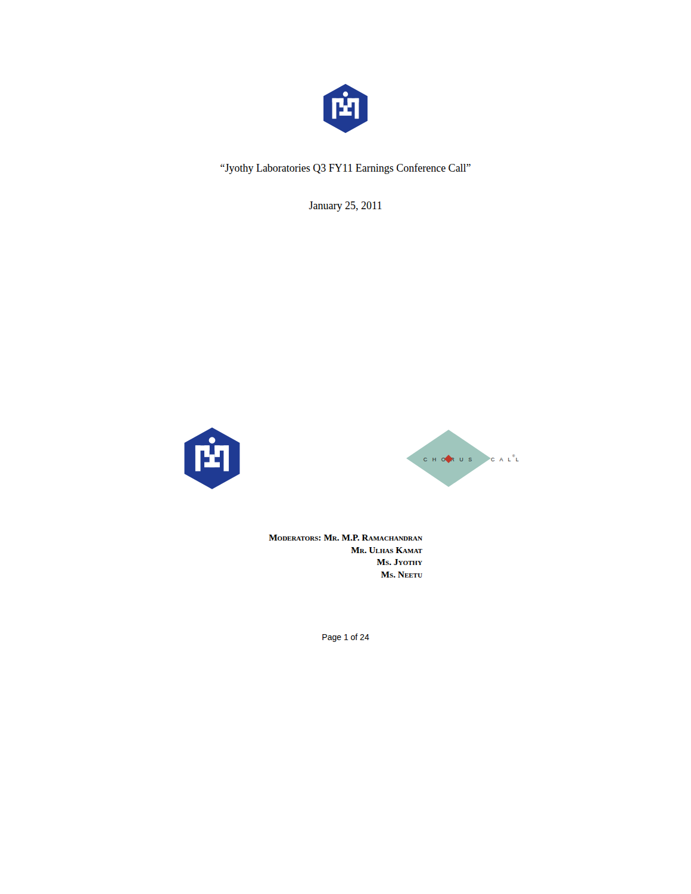“Jyothy Laboratories Q3 FY11 Earnings Conference Call”
January 25, 2011
C H O R U S C A L L ®
Moderators: Mr. M.P. Ramachandran
Mr. Ulhas Kamat
Ms. Jyothy
Ms. Neetu
Page 1 of 24